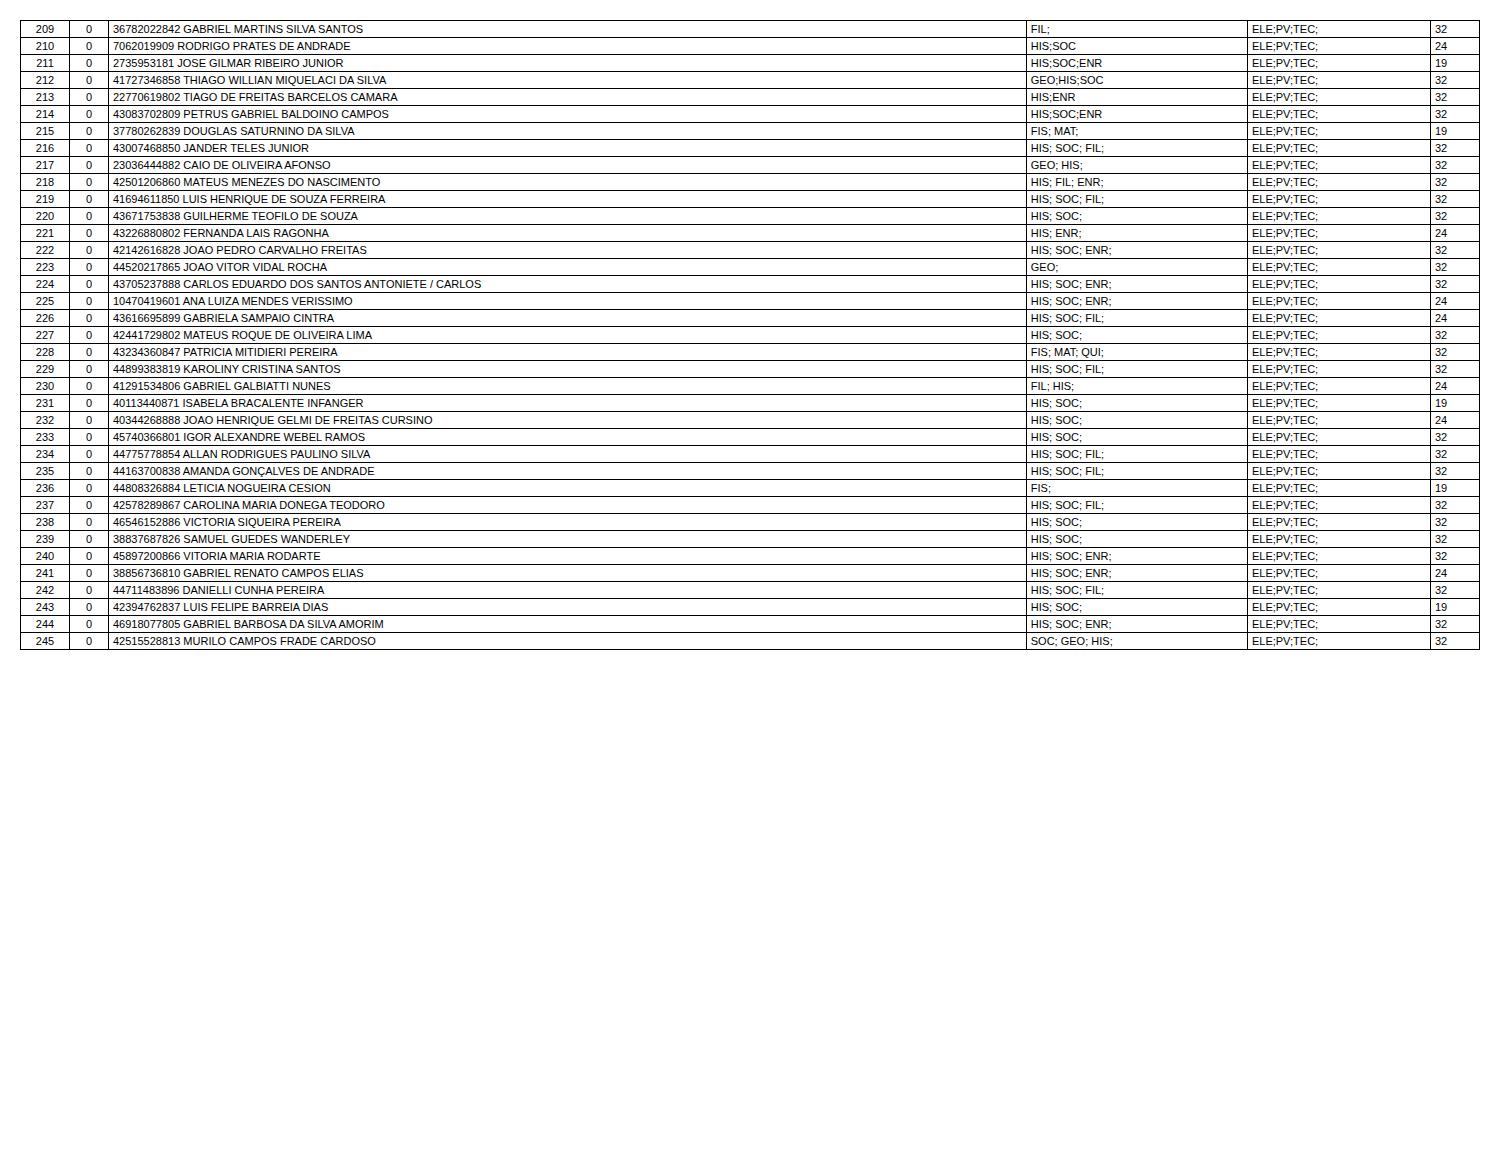| 209 | 0 | 36782022842 GABRIEL MARTINS SILVA SANTOS | FIL; | ELE;PV;TEC; | 32 |
| 210 | 0 | 7062019909 RODRIGO PRATES DE ANDRADE | HIS;SOC | ELE;PV;TEC; | 24 |
| 211 | 0 | 2735953181 JOSE GILMAR RIBEIRO JUNIOR | HIS;SOC;ENR | ELE;PV;TEC; | 19 |
| 212 | 0 | 41727346858 THIAGO WILLIAN MIQUELACI DA SILVA | GEO;HIS;SOC | ELE;PV;TEC; | 32 |
| 213 | 0 | 22770619802 TIAGO DE FREITAS BARCELOS CAMARA | HIS;ENR | ELE;PV;TEC; | 32 |
| 214 | 0 | 43083702809 PETRUS GABRIEL BALDOINO CAMPOS | HIS;SOC;ENR | ELE;PV;TEC; | 32 |
| 215 | 0 | 37780262839 DOUGLAS SATURNINO DA SILVA | FIS; MAT; | ELE;PV;TEC; | 19 |
| 216 | 0 | 43007468850 JANDER TELES JUNIOR | HIS; SOC; FIL; | ELE;PV;TEC; | 32 |
| 217 | 0 | 23036444882 CAIO DE OLIVEIRA AFONSO | GEO; HIS; | ELE;PV;TEC; | 32 |
| 218 | 0 | 42501206860 MATEUS MENEZES DO NASCIMENTO | HIS; FIL; ENR; | ELE;PV;TEC; | 32 |
| 219 | 0 | 41694611850 LUIS HENRIQUE DE SOUZA FERREIRA | HIS; SOC; FIL; | ELE;PV;TEC; | 32 |
| 220 | 0 | 43671753838 GUILHERME TEOFILO DE SOUZA | HIS; SOC; | ELE;PV;TEC; | 32 |
| 221 | 0 | 43226880802 FERNANDA LAIS RAGONHA | HIS; ENR; | ELE;PV;TEC; | 24 |
| 222 | 0 | 42142616828 JOAO PEDRO CARVALHO FREITAS | HIS; SOC; ENR; | ELE;PV;TEC; | 32 |
| 223 | 0 | 44520217865 JOAO VITOR VIDAL ROCHA | GEO; | ELE;PV;TEC; | 32 |
| 224 | 0 | 43705237888 CARLOS EDUARDO DOS SANTOS ANTONIETE / CARLOS | HIS; SOC; ENR; | ELE;PV;TEC; | 32 |
| 225 | 0 | 10470419601 ANA LUIZA MENDES VERISSIMO | HIS; SOC; ENR; | ELE;PV;TEC; | 24 |
| 226 | 0 | 43616695899 GABRIELA SAMPAIO CINTRA | HIS; SOC; FIL; | ELE;PV;TEC; | 24 |
| 227 | 0 | 42441729802 MATEUS ROQUE DE OLIVEIRA LIMA | HIS; SOC; | ELE;PV;TEC; | 32 |
| 228 | 0 | 43234360847 PATRICIA MITIDIERI PEREIRA | FIS; MAT; QUI; | ELE;PV;TEC; | 32 |
| 229 | 0 | 44899383819 KAROLINY CRISTINA SANTOS | HIS; SOC; FIL; | ELE;PV;TEC; | 32 |
| 230 | 0 | 41291534806 GABRIEL GALBIATTI NUNES | FIL; HIS; | ELE;PV;TEC; | 24 |
| 231 | 0 | 40113440871 ISABELA BRACALENTE INFANGER | HIS; SOC; | ELE;PV;TEC; | 19 |
| 232 | 0 | 40344268888 JOAO HENRIQUE GELMI DE FREITAS CURSINO | HIS; SOC; | ELE;PV;TEC; | 24 |
| 233 | 0 | 45740366801 IGOR ALEXANDRE WEBEL RAMOS | HIS; SOC; | ELE;PV;TEC; | 32 |
| 234 | 0 | 44775778854 ALLAN RODRIGUES PAULINO SILVA | HIS; SOC; FIL; | ELE;PV;TEC; | 32 |
| 235 | 0 | 44163700838 AMANDA GONÇALVES DE ANDRADE | HIS; SOC; FIL; | ELE;PV;TEC; | 32 |
| 236 | 0 | 44808326884 LETICIA NOGUEIRA CESION | FIS; | ELE;PV;TEC; | 19 |
| 237 | 0 | 42578289867 CAROLINA MARIA DONEGA TEODORO | HIS; SOC; FIL; | ELE;PV;TEC; | 32 |
| 238 | 0 | 46546152886 VICTORIA SIQUEIRA PEREIRA | HIS; SOC; | ELE;PV;TEC; | 32 |
| 239 | 0 | 38837687826 SAMUEL GUEDES WANDERLEY | HIS; SOC; | ELE;PV;TEC; | 32 |
| 240 | 0 | 45897200866 VITORIA MARIA RODARTE | HIS; SOC; ENR; | ELE;PV;TEC; | 32 |
| 241 | 0 | 38856736810 GABRIEL RENATO CAMPOS ELIAS | HIS; SOC; ENR; | ELE;PV;TEC; | 24 |
| 242 | 0 | 44711483896 DANIELLI CUNHA PEREIRA | HIS; SOC; FIL; | ELE;PV;TEC; | 32 |
| 243 | 0 | 42394762837 LUIS FELIPE BARREIA DIAS | HIS; SOC; | ELE;PV;TEC; | 19 |
| 244 | 0 | 46918077805 GABRIEL BARBOSA DA SILVA AMORIM | HIS; SOC; ENR; | ELE;PV;TEC; | 32 |
| 245 | 0 | 42515528813 MURILO CAMPOS FRADE CARDOSO | SOC; GEO; HIS; | ELE;PV;TEC; | 32 |